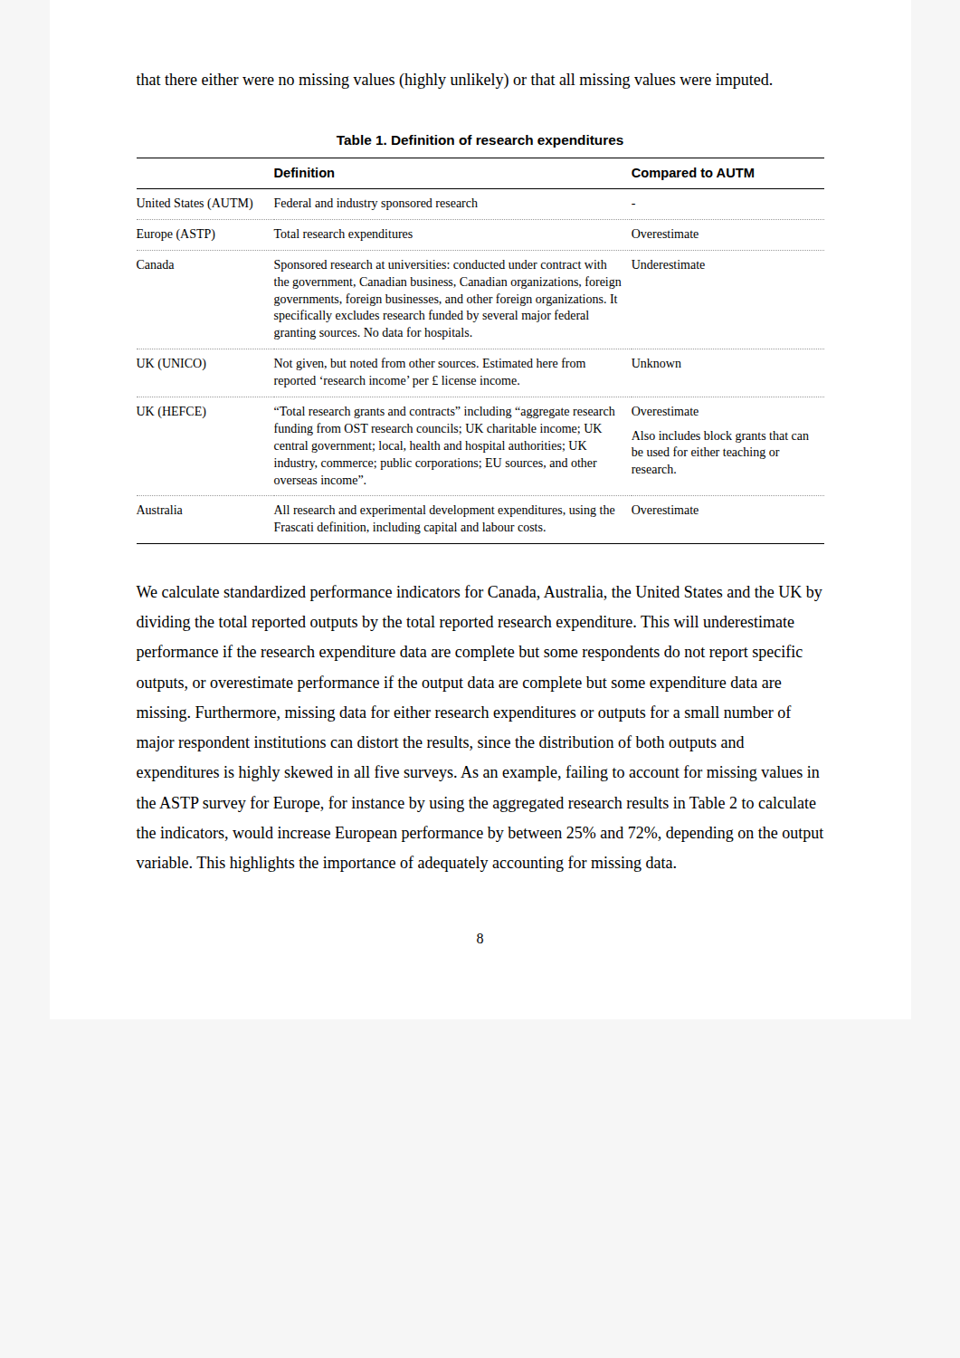that there either were no missing values (highly unlikely) or that all missing values were imputed.
Table 1. Definition of research expenditures
| | Definition | Compared to AUTM |
| --- | --- | --- |
| United States (AUTM) | Federal and industry sponsored research | - |
| Europe (ASTP) | Total research expenditures | Overestimate |
| Canada | Sponsored research at universities: conducted under contract with the government, Canadian business, Canadian organizations, foreign governments, foreign businesses, and other foreign organizations. It specifically excludes research funded by several major federal granting sources. No data for hospitals. | Underestimate |
| UK (UNICO) | Not given, but noted from other sources. Estimated here from reported ‘research income’ per £ license income. | Unknown |
| UK (HEFCE) | “Total research grants and contracts” including “aggregate research funding from OST research councils; UK charitable income; UK central government; local, health and hospital authorities; UK industry, commerce; public corporations; EU sources, and other overseas income”. | Overestimate Also includes block grants that can be used for either teaching or research. |
| Australia | All research and experimental development expenditures, using the Frascati definition, including capital and labour costs. | Overestimate |
We calculate standardized performance indicators for Canada, Australia, the United States and the UK by dividing the total reported outputs by the total reported research expenditure. This will underestimate performance if the research expenditure data are complete but some respondents do not report specific outputs, or overestimate performance if the output data are complete but some expenditure data are missing. Furthermore, missing data for either research expenditures or outputs for a small number of major respondent institutions can distort the results, since the distribution of both outputs and expenditures is highly skewed in all five surveys. As an example, failing to account for missing values in the ASTP survey for Europe, for instance by using the aggregated research results in Table 2 to calculate the indicators, would increase European performance by between 25% and 72%, depending on the output variable. This highlights the importance of adequately accounting for missing data.
8